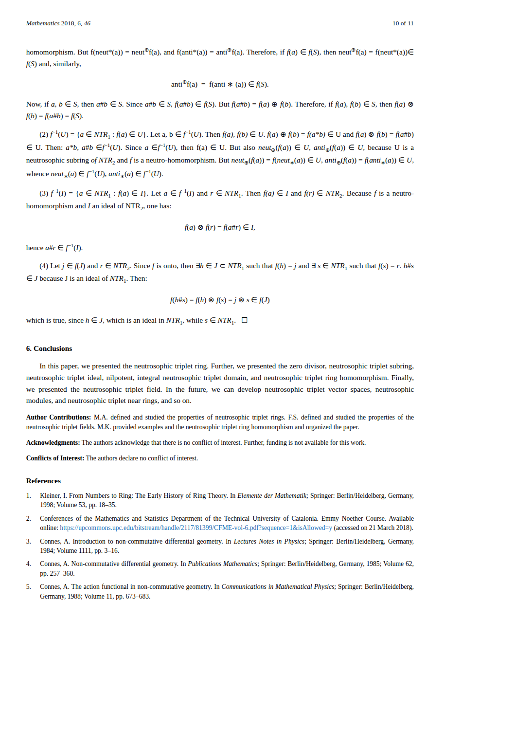Mathematics 2018, 6, 46 10 of 11
homomorphism. But f(neut*(a)) = neut⊕f(a), and f(anti*(a)) = anti⊕f(a). Therefore, if f(a) ∈ f(S), then neut⊕f(a) = f(neut*(a))∈ f(S) and, similarly,
anti⊕f(a) = f(anti ∗ (a)) ∈ f(S).
Now, if a, b ∈ S, then a#b ∈ S. Since a#b ∈ S, f(a#b) ∈ f(S). But f(a#b) = f(a) ⊕ f(b). Therefore, if f(a), f(b) ∈ S, then f(a) ⊗ f(b) = f(a#b) = f(S).
(2) f−1(U) = {a ∈ NTR 1 : f(a) ∈ U}. Let a, b ∈ f−1(U). Then f(a), f(b) ∈ U. f(a) ⊕ f(b) = f(a*b) ∈ U and f(a) ⊗ f(b) = f(a#b) ∈ U. Then: a*b, a#b ∈f−1(U). Since a ∈f−1(U), then f(a) ∈ U. But also neut⊕(f(a)) ∈ U, anti⊕(f(a)) ∈ U, because U is a neutrosophic subring of NTR 2 and f is a neutro-homomorphism. But neut⊕(f(a)) = f(neut∗(a)) ∈ U, anti⊕(f(a)) = f(anti∗(a)) ∈ U, whence neut∗(a) ∈ f−1(U), anti∗(a) ∈ f−1(U).
(3) f−1(I) = {a ∈ NTR 1 : f(a) ∈ I}. Let a ∈ f−1(I) and r ∈ NTR 1. Then f(a) ∈ I and f(r) ∈ NTR 2. Because f is a neutro-homomorphism and I an ideal of NTR2, one has:
f(a) ⊗ f(r) = f(a#r) ∈ I,
hence a#r ∈ f−1(I).
(4) Let j ∈ f(J) and r ∈ NTR 2. Since f is onto, then ∃h ∈ J ⊂ NTR 1 such that f(h) = j and ∃ s ∈ NTR 1 such that f(s) = r. h#s ∈ J because J is an ideal of NTR 1. Then:
f(h#s) = f(h) ⊗ f(s) = j ⊗ s ∈ f(J)
which is true, since h ∈ J, which is an ideal in NTR 1, while s ∈ NTR 1. ☐
6. Conclusions
In this paper, we presented the neutrosophic triplet ring. Further, we presented the zero divisor, neutrosophic triplet subring, neutrosophic triplet ideal, nilpotent, integral neutrosophic triplet domain, and neutrosophic triplet ring homomorphism. Finally, we presented the neutrosophic triplet field. In the future, we can develop neutrosophic triplet vector spaces, neutrosophic modules, and neutrosophic triplet near rings, and so on.
Author Contributions: M.A. defined and studied the properties of neutrosophic triplet rings. F.S. defined and studied the properties of the neutrosophic triplet fields. M.K. provided examples and the neutrosophic triplet ring homomorphism and organized the paper.
Acknowledgments: The authors acknowledge that there is no conflict of interest. Further, funding is not available for this work.
Conflicts of Interest: The authors declare no conflict of interest.
References
Kleiner, I. From Numbers to Ring: The Early History of Ring Theory. In Elemente der Mathematik; Springer: Berlin/Heidelberg, Germany, 1998; Volume 53, pp. 18–35.
Conferences of the Mathematics and Statistics Department of the Technical University of Catalonia. Emmy Noether Course. Available online: https://upcommons.upc.edu/bitstream/handle/2117/81399/CFME-vol-6.pdf?sequence=1&isAllowed=y (accessed on 21 March 2018).
Connes, A. Introduction to non-commutative differential geometry. In Lectures Notes in Physics; Springer: Berlin/Heidelberg, Germany, 1984; Volume 1111, pp. 3–16.
Connes, A. Non-commutative differential geometry. In Publications Mathematics; Springer: Berlin/Heidelberg, Germany, 1985; Volume 62, pp. 257–360.
Connes, A. The action functional in non-commutative geometry. In Communications in Mathematical Physics; Springer: Berlin/Heidelberg, Germany, 1988; Volume 11, pp. 673–683.